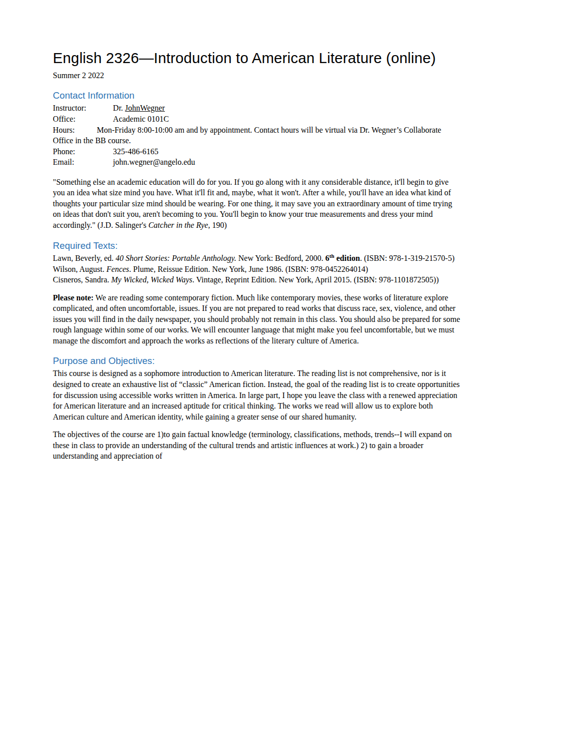English 2326—Introduction to American Literature (online)
Summer 2 2022
Contact Information
| Instructor: | Dr. JohnWegner |
| Office: | Academic 0101C |
Hours: Mon-Friday 8:00-10:00 am and by appointment. Contact hours will be virtual via Dr. Wegner’s Collaborate Office in the BB course.
| Phone: | 325-486-6165 |
| Email: | john.wegner@angelo.edu |
"Something else an academic education will do for you. If you go along with it any considerable distance, it'll begin to give you an idea what size mind you have. What it'll fit and, maybe, what it won't. After a while, you'll have an idea what kind of thoughts your particular size mind should be wearing. For one thing, it may save you an extraordinary amount of time trying on ideas that don't suit you, aren't becoming to you. You'll begin to know your true measurements and dress your mind accordingly." (J.D. Salinger's Catcher in the Rye, 190)
Required Texts:
Lawn, Beverly, ed. 40 Short Stories: Portable Anthology. New York: Bedford, 2000. 6th edition. (ISBN: 978-1-319-21570-5)
Wilson, August. Fences. Plume, Reissue Edition. New York, June 1986. (ISBN: 978-0452264014)
Cisneros, Sandra. My Wicked, Wicked Ways. Vintage, Reprint Edition. New York, April 2015. (ISBN: 978-1101872505))
Please note: We are reading some contemporary fiction. Much like contemporary movies, these works of literature explore complicated, and often uncomfortable, issues. If you are not prepared to read works that discuss race, sex, violence, and other issues you will find in the daily newspaper, you should probably not remain in this class. You should also be prepared for some rough language within some of our works. We will encounter language that might make you feel uncomfortable, but we must manage the discomfort and approach the works as reflections of the literary culture of America.
Purpose and Objectives:
This course is designed as a sophomore introduction to American literature. The reading list is not comprehensive, nor is it designed to create an exhaustive list of “classic” American fiction. Instead, the goal of the reading list is to create opportunities for discussion using accessible works written in America. In large part, I hope you leave the class with a renewed appreciation for American literature and an increased aptitude for critical thinking. The works we read will allow us to explore both American culture and American identity, while gaining a greater sense of our shared humanity.
The objectives of the course are 1)to gain factual knowledge (terminology, classifications, methods, trends--I will expand on these in class to provide an understanding of the cultural trends and artistic influences at work.) 2) to gain a broader understanding and appreciation of